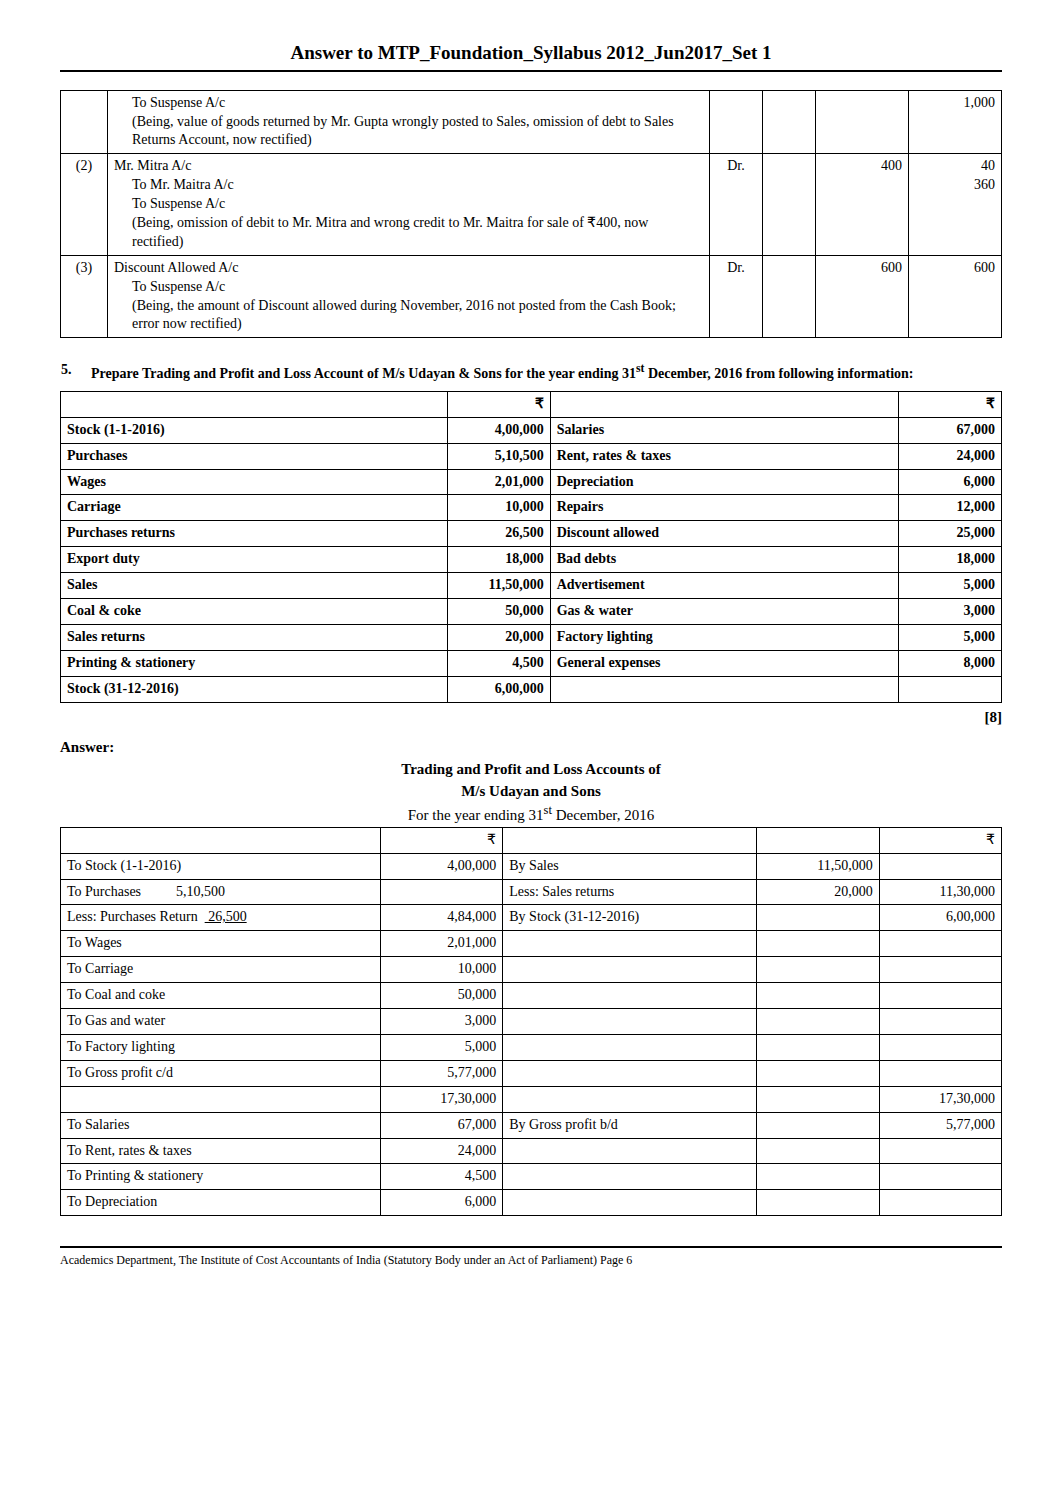Answer to MTP_Foundation_Syllabus 2012_Jun2017_Set 1
| | To Suspense A/c (Being, value of goods returned by Mr. Gupta wrongly posted to Sales, omission of debt to Sales Returns Account, now rectified) | | | | 1,000 |
| (2) | Mr. Mitra A/c To Mr. Maitra A/c To Suspense A/c (Being, omission of debit to Mr. Mitra and wrong credit to Mr. Maitra for sale of ₹400, now rectified) | Dr. | | 400 | 40 360 |
| (3) | Discount Allowed A/c To Suspense A/c (Being, the amount of Discount allowed during November, 2016 not posted from the Cash Book; error now rectified) | Dr. | | 600 | 600 |
| 5. | Prepare Trading and Profit and Loss Account of M/s Udayan & Sons for the year ending 31 st December, 2016 from following information: |
| | ₹ | | ₹ |
| Stock (1-1-2016) | 4,00,000 | Salaries | 67,000 |
| Purchases | 5,10,500 | Rent, rates & taxes | 24,000 |
| Wages | 2,01,000 | Depreciation | 6,000 |
| Carriage | 10,000 | Repairs | 12,000 |
| Purchases returns | 26,500 | Discount allowed | 25,000 |
| Export duty | 18,000 | Bad debts | 18,000 |
| Sales | 11,50,000 | Advertisement | 5,000 |
| Coal & coke | 50,000 | Gas & water | 3,000 |
| Sales returns | 20,000 | Factory lighting | 5,000 |
| Printing & stationery | 4,500 | General expenses | 8,000 |
| Stock (31-12-2016) | 6,00,000 | | |
[8]
Answer:
Trading and Profit and Loss Accounts of
M/s Udayan and Sons
For the year ending 31st December, 2016
| | ₹ | | | ₹ |
| To Stock (1-1-2016) | 4,00,000 | By Sales | 11,50,000 | |
| To Purchases 5,10,500 | | Less: Sales returns | 20,000 | 11,30,000 |
| Less: Purchases Return 26,500 | 4,84,000 | By Stock (31-12-2016) | | 6,00,000 |
| To Wages | 2,01,000 | | | |
| To Carriage | 10,000 | | | |
| To Coal and coke | 50,000 | | | |
| To Gas and water | 3,000 | | | |
| To Factory lighting | 5,000 | | | |
| To Gross profit c/d | 5,77,000 | | | |
| | 17,30,000 | | | 17,30,000 |
| To Salaries | 67,000 | By Gross profit b/d | | 5,77,000 |
| To Rent, rates & taxes | 24,000 | | | |
| To Printing & stationery | 4,500 | | | |
| To Depreciation | 6,000 | | | |
Academics Department, The Institute of Cost Accountants of India (Statutory Body under an Act of Parliament) Page 6